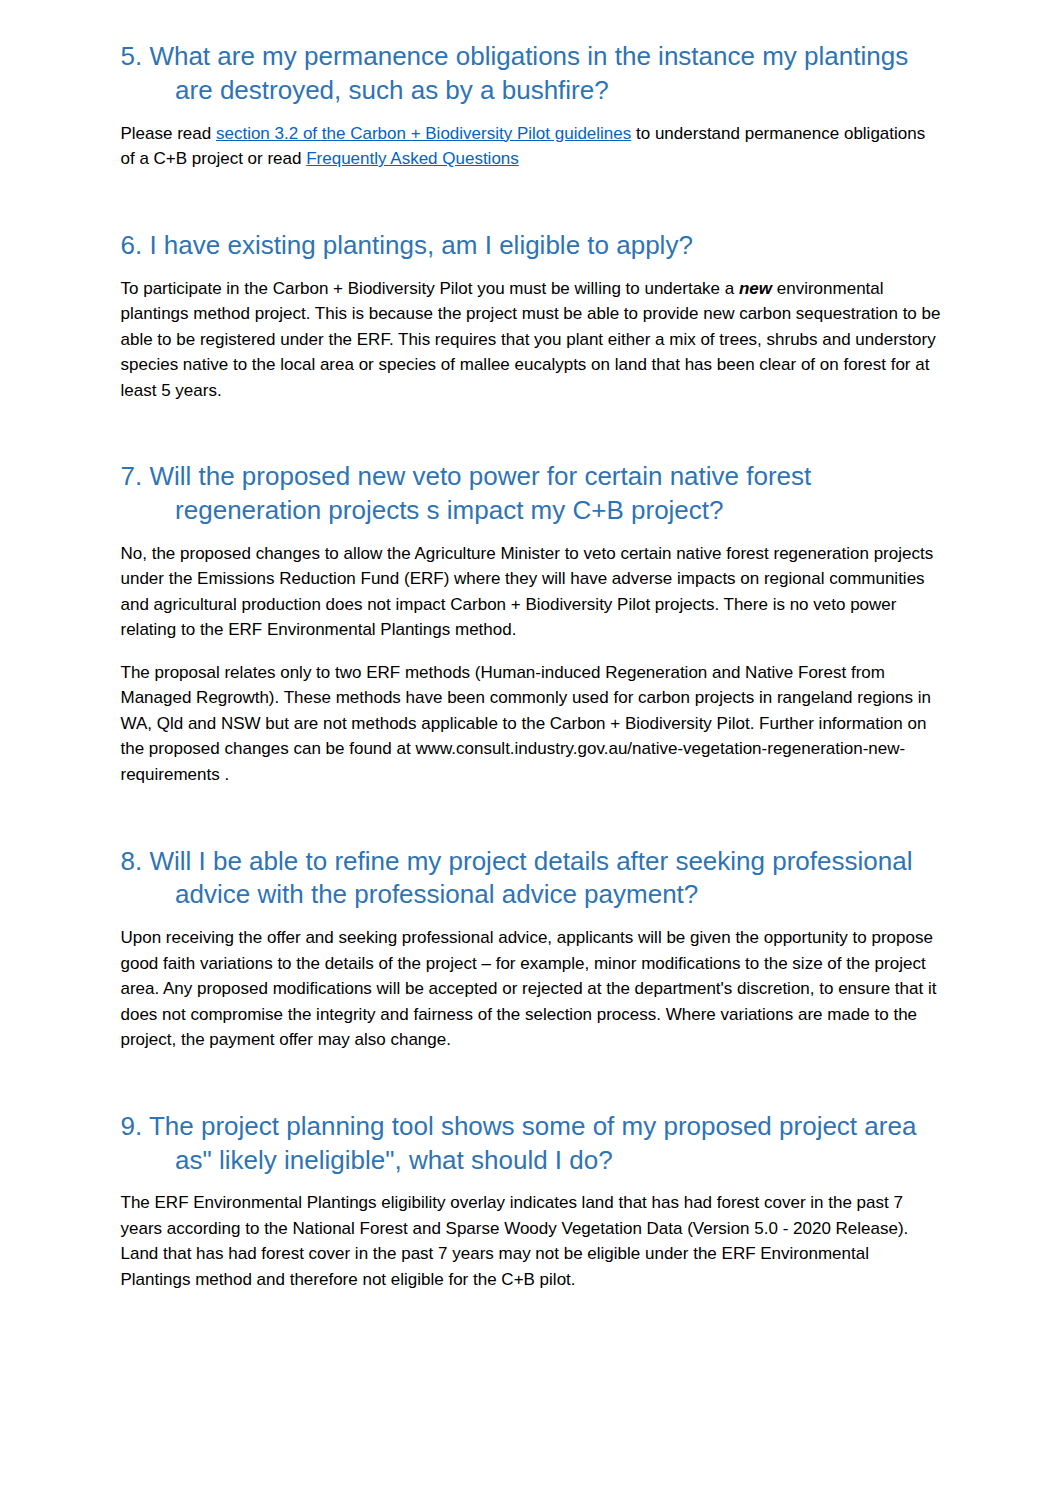5. What are my permanence obligations in the instance my plantings are destroyed, such as by a bushfire?
Please read section 3.2 of the Carbon + Biodiversity Pilot guidelines to understand permanence obligations of a C+B project or read Frequently Asked Questions
6. I have existing plantings, am I eligible to apply?
To participate in the Carbon + Biodiversity Pilot you must be willing to undertake a new environmental plantings method project. This is because the project must be able to provide new carbon sequestration to be able to be registered under the ERF. This requires that you plant either a mix of trees, shrubs and understory species native to the local area or species of mallee eucalypts on land that has been clear of on forest for at least 5 years.
7. Will the proposed new veto power for certain native forest regeneration projects s impact my C+B project?
No, the proposed changes to allow the Agriculture Minister to veto certain native forest regeneration projects under the Emissions Reduction Fund (ERF) where they will have adverse impacts on regional communities and agricultural production does not impact Carbon + Biodiversity Pilot projects. There is no veto power relating to the ERF Environmental Plantings method.
The proposal relates only to two ERF methods (Human-induced Regeneration and Native Forest from Managed Regrowth). These methods have been commonly used for carbon projects in rangeland regions in WA, Qld and NSW but are not methods applicable to the Carbon + Biodiversity Pilot. Further information on the proposed changes can be found at www.consult.industry.gov.au/native-vegetation-regeneration-new-requirements .
8. Will I be able to refine my project details after seeking professional advice with the professional advice payment?
Upon receiving the offer and seeking professional advice, applicants will be given the opportunity to propose good faith variations to the details of the project – for example, minor modifications to the size of the project area. Any proposed modifications will be accepted or rejected at the department's discretion, to ensure that it does not compromise the integrity and fairness of the selection process. Where variations are made to the project, the payment offer may also change.
9. The project planning tool shows some of my proposed project area as" likely ineligible", what should I do?
The ERF Environmental Plantings eligibility overlay indicates land that has had forest cover in the past 7 years according to the National Forest and Sparse Woody Vegetation Data (Version 5.0 - 2020 Release). Land that has had forest cover in the past 7 years may not be eligible under the ERF Environmental Plantings method and therefore not eligible for the C+B pilot.